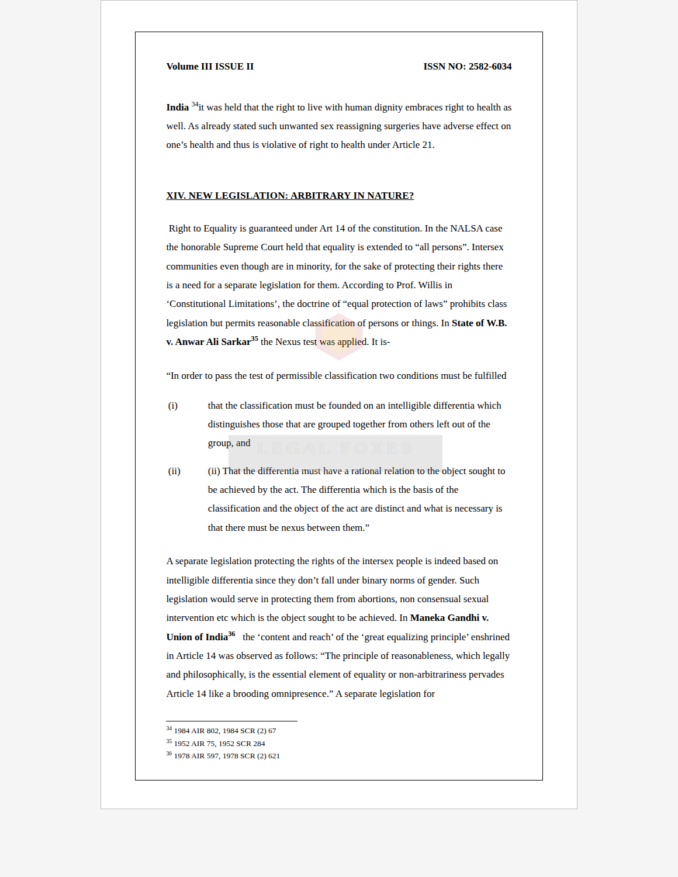Volume III ISSUE II ISSN NO: 2582-6034
India 34it was held that the right to live with human dignity embraces right to health as well. As already stated such unwanted sex reassigning surgeries have adverse effect on one’s health and thus is violative of right to health under Article 21.
XIV. NEW LEGISLATION: ARBITRARY IN NATURE?
Right to Equality is guaranteed under Art 14 of the constitution. In the NALSA case the honorable Supreme Court held that equality is extended to “all persons”. Intersex communities even though are in minority, for the sake of protecting their rights there is a need for a separate legislation for them. According to Prof. Willis in ‘Constitutional Limitations’, the doctrine of “equal protection of laws” prohibits class legislation but permits reasonable classification of persons or things. In State of W.B. v. Anwar Ali Sarkar35 the Nexus test was applied. It is-
LEGAL FOXES
YOUR MISSION YOUR SUCCESS
“In order to pass the test of permissible classification two conditions must be fulfilled
(i) that the classification must be founded on an intelligible differentia which distinguishes those that are grouped together from others left out of the group, and
(ii)(ii) That the differentia must have a rational relation to the object sought to be achieved by the act. The differentia which is the basis of the classification and the object of the act are distinct and what is necessary is that there must be nexus between them.”
A separate legislation protecting the rights of the intersex people is indeed based on intelligible differentia since they don’t fall under binary norms of gender. Such legislation would serve in protecting them from abortions, non consensual sexual intervention etc which is the object sought to be achieved. In Maneka Gandhi v. Union of India36 the ‘content and reach’ of the ‘great equalizing principle’ enshrined in Article 14 was observed as follows: “The principle of reasonableness, which legally and philosophically, is the essential element of equality or non-arbitrariness pervades Article 14 like a brooding omnipresence.” A separate legislation for
34 1984 AIR 802, 1984 SCR (2) 67
35 1952 AIR 75, 1952 SCR 284
36 1978 AIR 597, 1978 SCR (2) 621